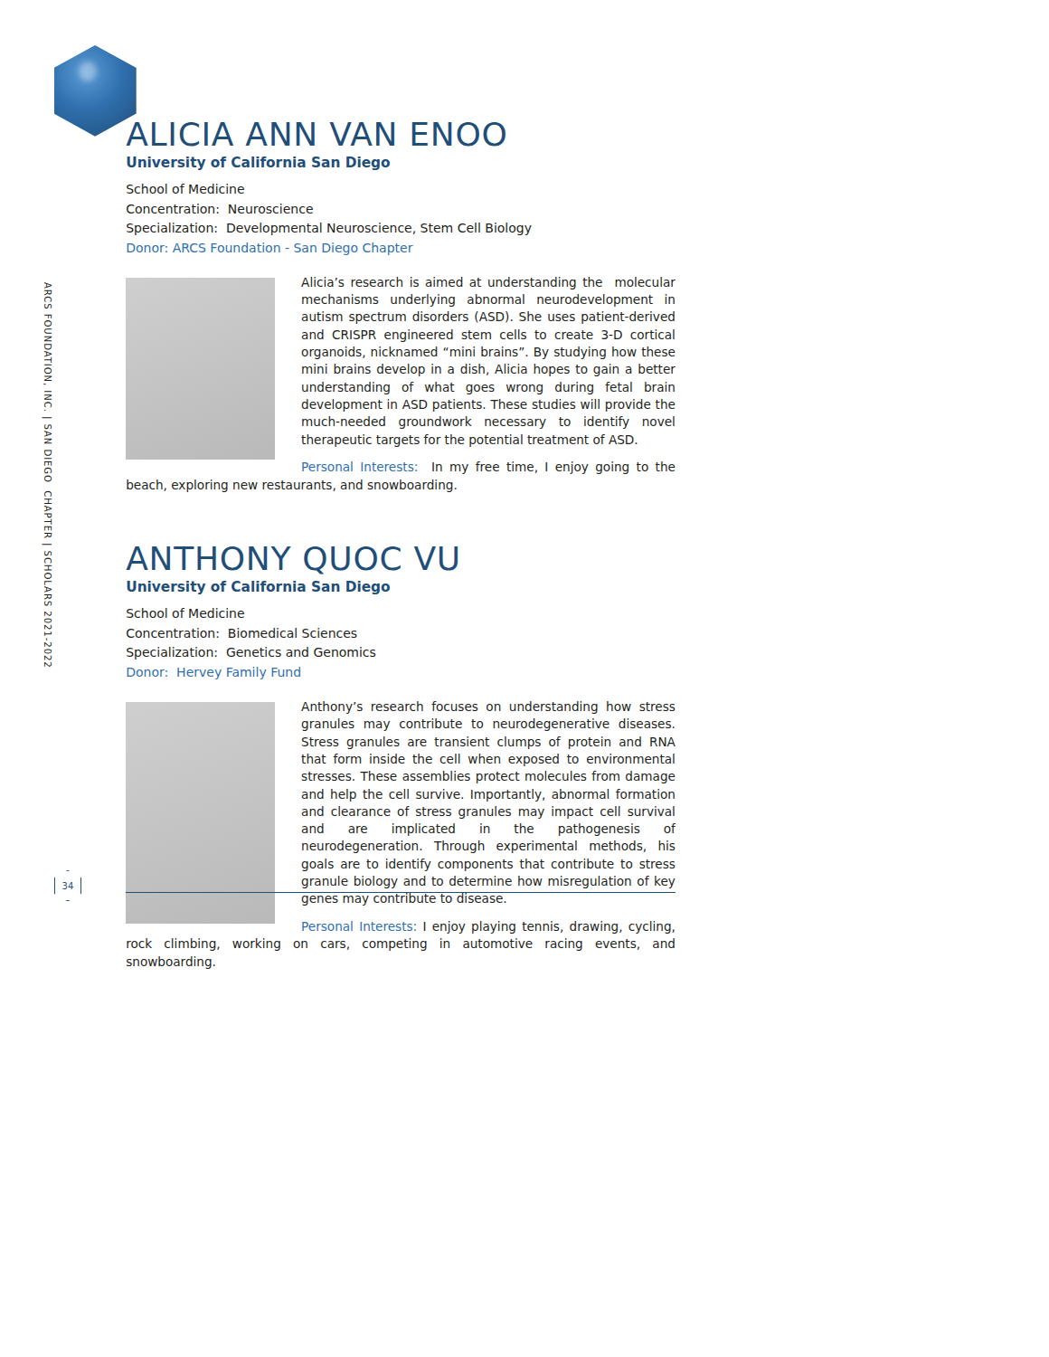ARCS FOUNDATION, INC. | SAN DIEGO CHAPTER | SCHOLARS 2021-2022
ALICIA ANN VAN ENOO
University of California San Diego
School of Medicine
Concentration: Neuroscience
Specialization: Developmental Neuroscience, Stem Cell Biology
Donor: ARCS Foundation - San Diego Chapter
Alicia’s research is aimed at understanding the molecular mechanisms underlying abnormal neurodevelopment in autism spectrum disorders (ASD). She uses patient-derived and CRISPR engineered stem cells to create 3-D cortical organoids, nicknamed “mini brains”. By studying how these mini brains develop in a dish, Alicia hopes to gain a better understanding of what goes wrong during fetal brain development in ASD patients. These studies will provide the much-needed groundwork necessary to identify novel therapeutic targets for the potential treatment of ASD.
Personal Interests: In my free time, I enjoy going to the beach, exploring new restaurants, and snowboarding.
ANTHONY QUOC VU
University of California San Diego
School of Medicine
Concentration: Biomedical Sciences
Specialization: Genetics and Genomics
Donor: Hervey Family Fund
Anthony’s research focuses on understanding how stress granules may contribute to neurodegenerative diseases. Stress granules are transient clumps of protein and RNA that form inside the cell when exposed to environmental stresses. These assemblies protect molecules from damage and help the cell survive. Importantly, abnormal formation and clearance of stress granules may impact cell survival and are implicated in the pathogenesis of neurodegeneration. Through experimental methods, his goals are to identify components that contribute to stress granule biology and to determine how misregulation of key genes may contribute to disease.
Personal Interests: I enjoy playing tennis, drawing, cycling, rock climbing, working on cars, competing in automotive racing events, and snowboarding.
34